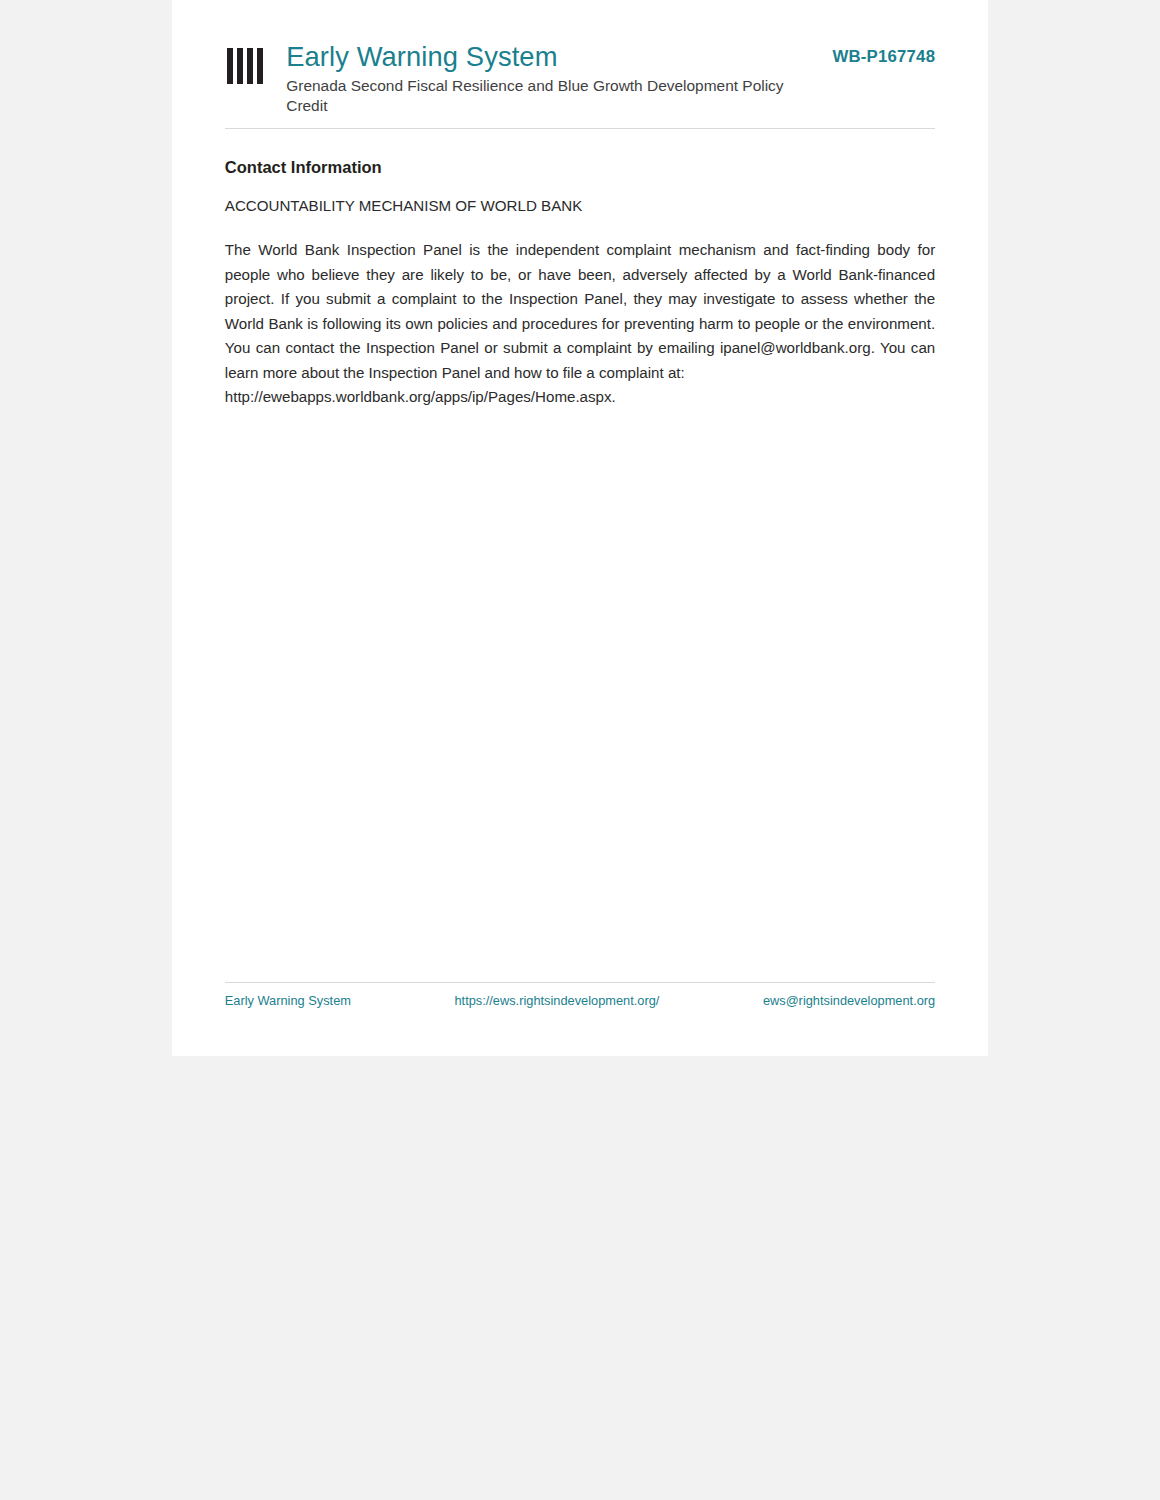Early Warning System
Grenada Second Fiscal Resilience and Blue Growth Development Policy Credit
WB-P167748
Contact Information
ACCOUNTABILITY MECHANISM OF WORLD BANK
The World Bank Inspection Panel is the independent complaint mechanism and fact-finding body for people who believe they are likely to be, or have been, adversely affected by a World Bank-financed project. If you submit a complaint to the Inspection Panel, they may investigate to assess whether the World Bank is following its own policies and procedures for preventing harm to people or the environment. You can contact the Inspection Panel or submit a complaint by emailing ipanel@worldbank.org. You can learn more about the Inspection Panel and how to file a complaint at:
http://ewebapps.worldbank.org/apps/ip/Pages/Home.aspx.
Early Warning System
https://ews.rightsindevelopment.org/
ews@rightsindevelopment.org